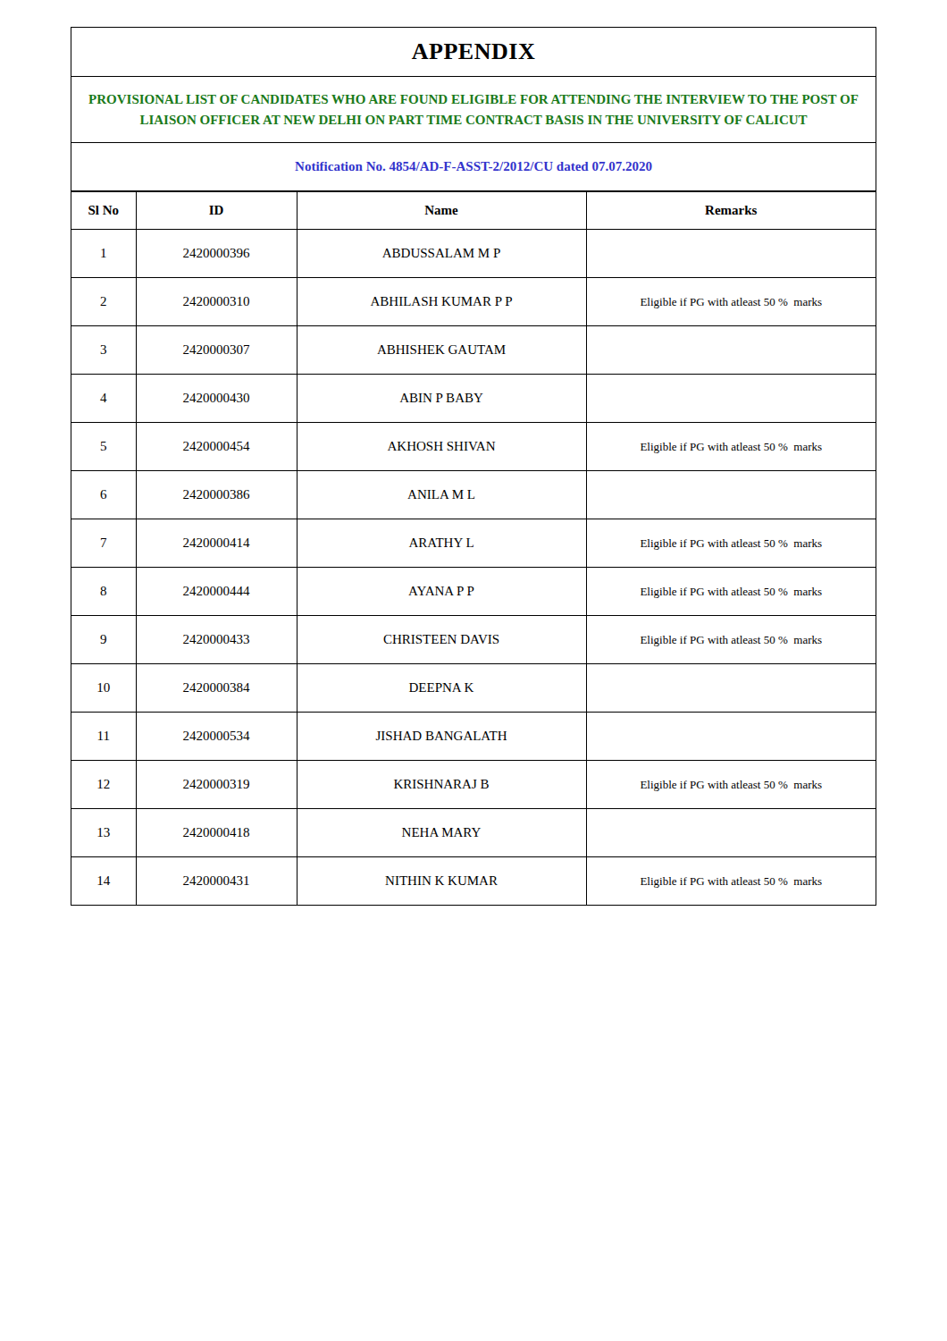APPENDIX
Provisional list of candidates who are found eligible for attending the interview to the post of Liaison Officer at New Delhi on part time contract basis in the University of Calicut
Notification No. 4854/AD-F-ASST-2/2012/CU dated 07.07.2020
| Sl No | ID | Name | Remarks |
| --- | --- | --- | --- |
| 1 | 2420000396 | ABDUSSALAM M P | |
| 2 | 2420000310 | ABHILASH KUMAR P P | Eligible if PG with atleast 50 % marks |
| 3 | 2420000307 | ABHISHEK GAUTAM | |
| 4 | 2420000430 | ABIN P BABY | |
| 5 | 2420000454 | AKHOSH SHIVAN | Eligible if PG with atleast 50 % marks |
| 6 | 2420000386 | ANILA M L | |
| 7 | 2420000414 | ARATHY L | Eligible if PG with atleast 50 % marks |
| 8 | 2420000444 | AYANA P P | Eligible if PG with atleast 50 % marks |
| 9 | 2420000433 | CHRISTEEN DAVIS | Eligible if PG with atleast 50 % marks |
| 10 | 2420000384 | DEEPNA K | |
| 11 | 2420000534 | JISHAD BANGALATH | |
| 12 | 2420000319 | KRISHNARAJ B | Eligible if PG with atleast 50 % marks |
| 13 | 2420000418 | NEHA MARY | |
| 14 | 2420000431 | NITHIN K KUMAR | Eligible if PG with atleast 50 % marks |